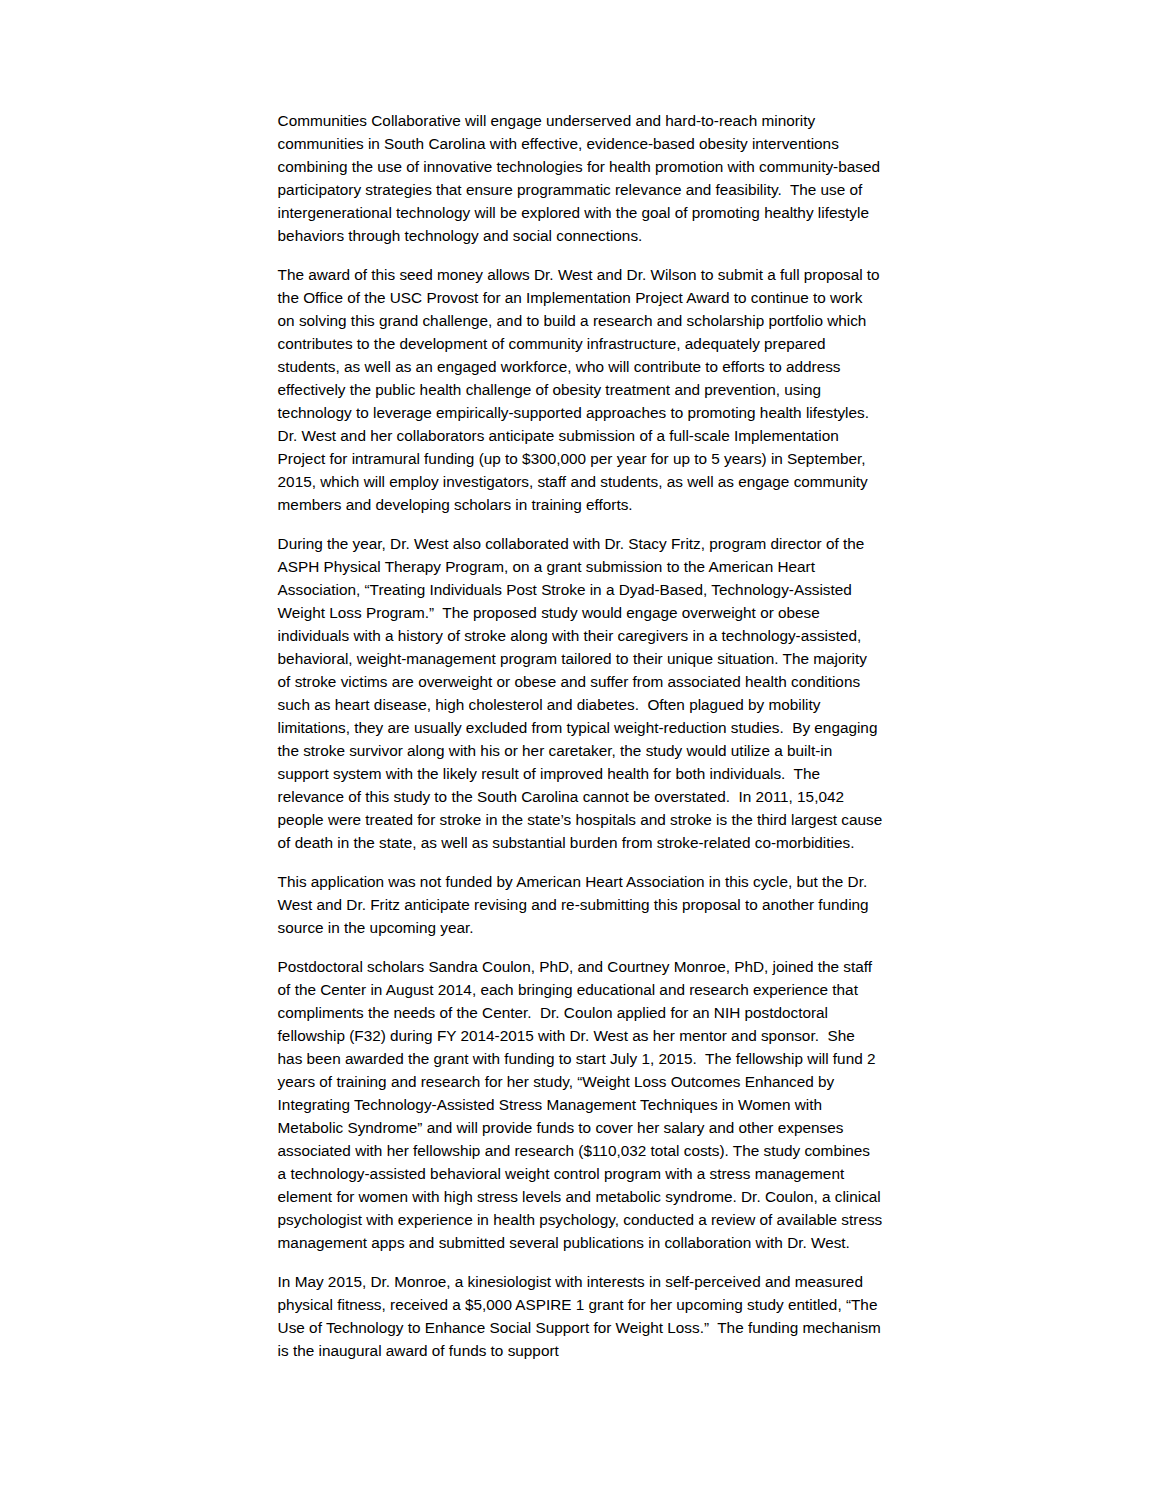Communities Collaborative will engage underserved and hard-to-reach minority communities in South Carolina with effective, evidence-based obesity interventions combining the use of innovative technologies for health promotion with community-based participatory strategies that ensure programmatic relevance and feasibility. The use of intergenerational technology will be explored with the goal of promoting healthy lifestyle behaviors through technology and social connections.
The award of this seed money allows Dr. West and Dr. Wilson to submit a full proposal to the Office of the USC Provost for an Implementation Project Award to continue to work on solving this grand challenge, and to build a research and scholarship portfolio which contributes to the development of community infrastructure, adequately prepared students, as well as an engaged workforce, who will contribute to efforts to address effectively the public health challenge of obesity treatment and prevention, using technology to leverage empirically-supported approaches to promoting health lifestyles. Dr. West and her collaborators anticipate submission of a full-scale Implementation Project for intramural funding (up to $300,000 per year for up to 5 years) in September, 2015, which will employ investigators, staff and students, as well as engage community members and developing scholars in training efforts.
During the year, Dr. West also collaborated with Dr. Stacy Fritz, program director of the ASPH Physical Therapy Program, on a grant submission to the American Heart Association, “Treating Individuals Post Stroke in a Dyad-Based, Technology-Assisted Weight Loss Program.” The proposed study would engage overweight or obese individuals with a history of stroke along with their caregivers in a technology-assisted, behavioral, weight-management program tailored to their unique situation. The majority of stroke victims are overweight or obese and suffer from associated health conditions such as heart disease, high cholesterol and diabetes. Often plagued by mobility limitations, they are usually excluded from typical weight-reduction studies. By engaging the stroke survivor along with his or her caretaker, the study would utilize a built-in support system with the likely result of improved health for both individuals. The relevance of this study to the South Carolina cannot be overstated. In 2011, 15,042 people were treated for stroke in the state’s hospitals and stroke is the third largest cause of death in the state, as well as substantial burden from stroke-related co-morbidities.
This application was not funded by American Heart Association in this cycle, but the Dr. West and Dr. Fritz anticipate revising and re-submitting this proposal to another funding source in the upcoming year.
Postdoctoral scholars Sandra Coulon, PhD, and Courtney Monroe, PhD, joined the staff of the Center in August 2014, each bringing educational and research experience that compliments the needs of the Center. Dr. Coulon applied for an NIH postdoctoral fellowship (F32) during FY 2014-2015 with Dr. West as her mentor and sponsor. She has been awarded the grant with funding to start July 1, 2015. The fellowship will fund 2 years of training and research for her study, “Weight Loss Outcomes Enhanced by Integrating Technology-Assisted Stress Management Techniques in Women with Metabolic Syndrome” and will provide funds to cover her salary and other expenses associated with her fellowship and research ($110,032 total costs). The study combines a technology-assisted behavioral weight control program with a stress management element for women with high stress levels and metabolic syndrome. Dr. Coulon, a clinical psychologist with experience in health psychology, conducted a review of available stress management apps and submitted several publications in collaboration with Dr. West.
In May 2015, Dr. Monroe, a kinesiologist with interests in self-perceived and measured physical fitness, received a $5,000 ASPIRE 1 grant for her upcoming study entitled, “The Use of Technology to Enhance Social Support for Weight Loss.” The funding mechanism is the inaugural award of funds to support